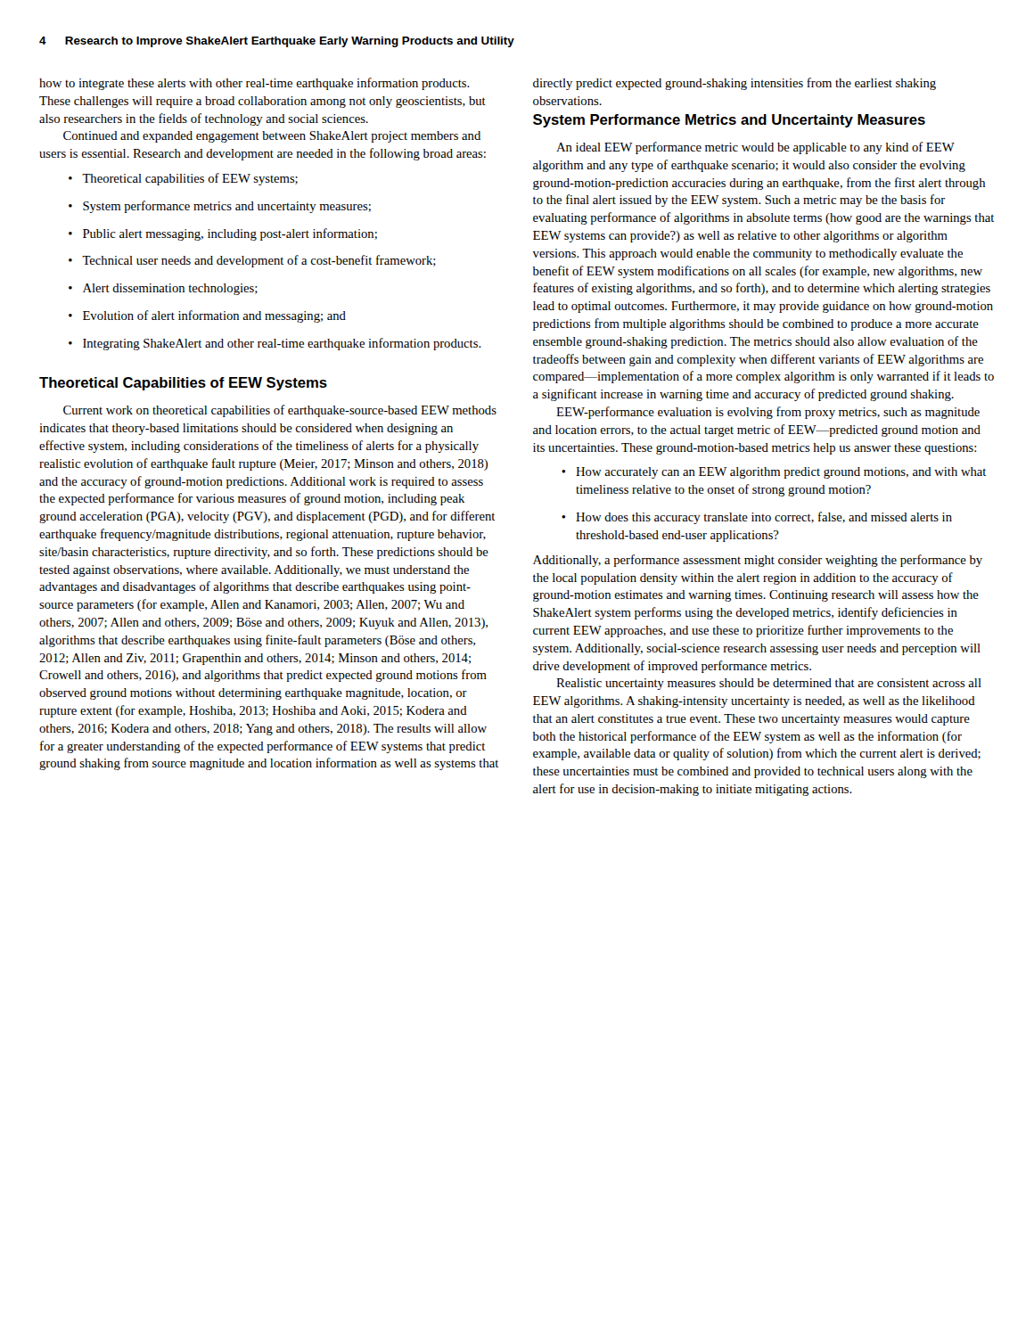4 Research to Improve ShakeAlert Earthquake Early Warning Products and Utility
how to integrate these alerts with other real-time earthquake information products. These challenges will require a broad collaboration among not only geoscientists, but also researchers in the fields of technology and social sciences.
Continued and expanded engagement between ShakeAlert project members and users is essential. Research and development are needed in the following broad areas:
Theoretical capabilities of EEW systems;
System performance metrics and uncertainty measures;
Public alert messaging, including post-alert information;
Technical user needs and development of a cost-benefit framework;
Alert dissemination technologies;
Evolution of alert information and messaging; and
Integrating ShakeAlert and other real-time earthquake information products.
Theoretical Capabilities of EEW Systems
Current work on theoretical capabilities of earthquake-source-based EEW methods indicates that theory-based limitations should be considered when designing an effective system, including considerations of the timeliness of alerts for a physically realistic evolution of earthquake fault rupture (Meier, 2017; Minson and others, 2018) and the accuracy of ground-motion predictions. Additional work is required to assess the expected performance for various measures of ground motion, including peak ground acceleration (PGA), velocity (PGV), and displacement (PGD), and for different earthquake frequency/magnitude distributions, regional attenuation, rupture behavior, site/basin characteristics, rupture directivity, and so forth. These predictions should be tested against observations, where available. Additionally, we must understand the advantages and disadvantages of algorithms that describe earthquakes using point-source parameters (for example, Allen and Kanamori, 2003; Allen, 2007; Wu and others, 2007; Allen and others, 2009; Böse and others, 2009; Kuyuk and Allen, 2013), algorithms that describe earthquakes using finite-fault parameters (Böse and others, 2012; Allen and Ziv, 2011; Grapenthin and others, 2014; Minson and others, 2014; Crowell and others, 2016), and algorithms that predict expected ground motions from observed ground motions without determining earthquake magnitude, location, or rupture extent (for example, Hoshiba, 2013; Hoshiba and Aoki, 2015; Kodera and others, 2016; Kodera and others, 2018; Yang and others, 2018). The results will allow for a greater understanding of the expected performance of EEW systems that predict ground shaking from source magnitude and location information as well as systems that directly predict expected ground-shaking intensities from the earliest shaking observations.
System Performance Metrics and Uncertainty Measures
An ideal EEW performance metric would be applicable to any kind of EEW algorithm and any type of earthquake scenario; it would also consider the evolving ground-motion-prediction accuracies during an earthquake, from the first alert through to the final alert issued by the EEW system. Such a metric may be the basis for evaluating performance of algorithms in absolute terms (how good are the warnings that EEW systems can provide?) as well as relative to other algorithms or algorithm versions. This approach would enable the community to methodically evaluate the benefit of EEW system modifications on all scales (for example, new algorithms, new features of existing algorithms, and so forth), and to determine which alerting strategies lead to optimal outcomes. Furthermore, it may provide guidance on how ground-motion predictions from multiple algorithms should be combined to produce a more accurate ensemble ground-shaking prediction. The metrics should also allow evaluation of the tradeoffs between gain and complexity when different variants of EEW algorithms are compared—implementation of a more complex algorithm is only warranted if it leads to a significant increase in warning time and accuracy of predicted ground shaking.
EEW-performance evaluation is evolving from proxy metrics, such as magnitude and location errors, to the actual target metric of EEW—predicted ground motion and its uncertainties. These ground-motion-based metrics help us answer these questions:
How accurately can an EEW algorithm predict ground motions, and with what timeliness relative to the onset of strong ground motion?
How does this accuracy translate into correct, false, and missed alerts in threshold-based end-user applications?
Additionally, a performance assessment might consider weighting the performance by the local population density within the alert region in addition to the accuracy of ground-motion estimates and warning times. Continuing research will assess how the ShakeAlert system performs using the developed metrics, identify deficiencies in current EEW approaches, and use these to prioritize further improvements to the system. Additionally, social-science research assessing user needs and perception will drive development of improved performance metrics.
Realistic uncertainty measures should be determined that are consistent across all EEW algorithms. A shaking-intensity uncertainty is needed, as well as the likelihood that an alert constitutes a true event. These two uncertainty measures would capture both the historical performance of the EEW system as well as the information (for example, available data or quality of solution) from which the current alert is derived; these uncertainties must be combined and provided to technical users along with the alert for use in decision-making to initiate mitigating actions.